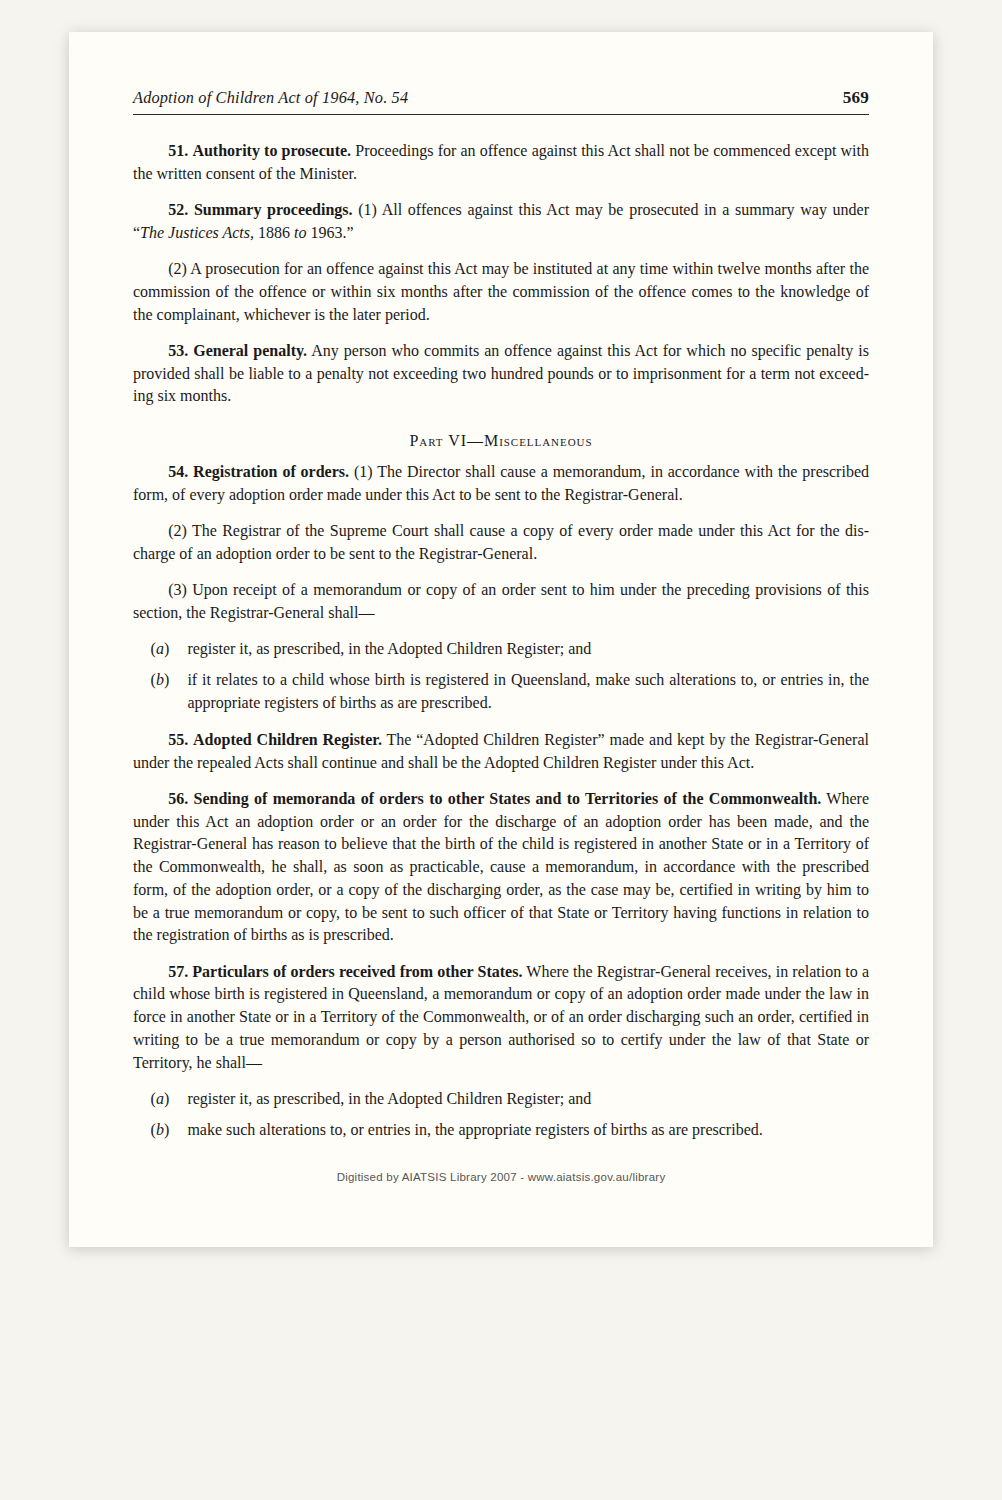Adoption of Children Act of 1964, No. 54 569
51. Authority to prosecute. Proceedings for an offence against this Act shall not be commenced except with the written consent of the Minister.
52. Summary proceedings. (1) All offences against this Act may be prosecuted in a summary way under “The Justices Acts, 1886 to 1963.”
(2) A prosecution for an offence against this Act may be instituted at any time within twelve months after the commission of the offence or within six months after the commission of the offence comes to the knowledge of the complainant, whichever is the later period.
53. General penalty. Any person who commits an offence against this Act for which no specific penalty is provided shall be liable to a penalty not exceeding two hundred pounds or to imprisonment for a term not exceeding six months.
Part VI—Miscellaneous
54. Registration of orders. (1) The Director shall cause a memorandum, in accordance with the prescribed form, of every adoption order made under this Act to be sent to the Registrar-General.
(2) The Registrar of the Supreme Court shall cause a copy of every order made under this Act for the discharge of an adoption order to be sent to the Registrar-General.
(3) Upon receipt of a memorandum or copy of an order sent to him under the preceding provisions of this section, the Registrar-General shall—
(a) register it, as prescribed, in the Adopted Children Register; and
(b) if it relates to a child whose birth is registered in Queensland, make such alterations to, or entries in, the appropriate registers of births as are prescribed.
55. Adopted Children Register. The “Adopted Children Register” made and kept by the Registrar-General under the repealed Acts shall continue and shall be the Adopted Children Register under this Act.
56. Sending of memoranda of orders to other States and to Territories of the Commonwealth. Where under this Act an adoption order or an order for the discharge of an adoption order has been made, and the Registrar-General has reason to believe that the birth of the child is registered in another State or in a Territory of the Commonwealth, he shall, as soon as practicable, cause a memorandum, in accordance with the prescribed form, of the adoption order, or a copy of the discharging order, as the case may be, certified in writing by him to be a true memorandum or copy, to be sent to such officer of that State or Territory having functions in relation to the registration of births as is prescribed.
57. Particulars of orders received from other States. Where the Registrar-General receives, in relation to a child whose birth is registered in Queensland, a memorandum or copy of an adoption order made under the law in force in another State or in a Territory of the Commonwealth, or of an order discharging such an order, certified in writing to be a true memorandum or copy by a person authorised so to certify under the law of that State or Territory, he shall—
(a) register it, as prescribed, in the Adopted Children Register; and
(b) make such alterations to, or entries in, the appropriate registers of births as are prescribed.
Digitised by AIATSIS Library 2007 - www.aiatsis.gov.au/library